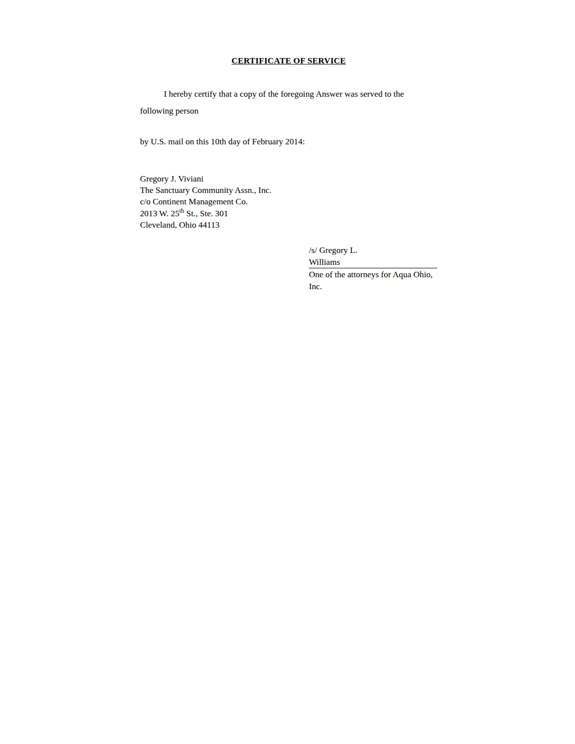CERTIFICATE OF SERVICE
I hereby certify that a copy of the foregoing Answer was served to the following person
by U.S. mail on this 10th day of February 2014:
Gregory J. Viviani
The Sanctuary Community Assn., Inc.
c/o Continent Management Co.
2013 W. 25th St., Ste. 301
Cleveland, Ohio 44113
/s/ Gregory L. Williams One of the attorneys for Aqua Ohio, Inc.